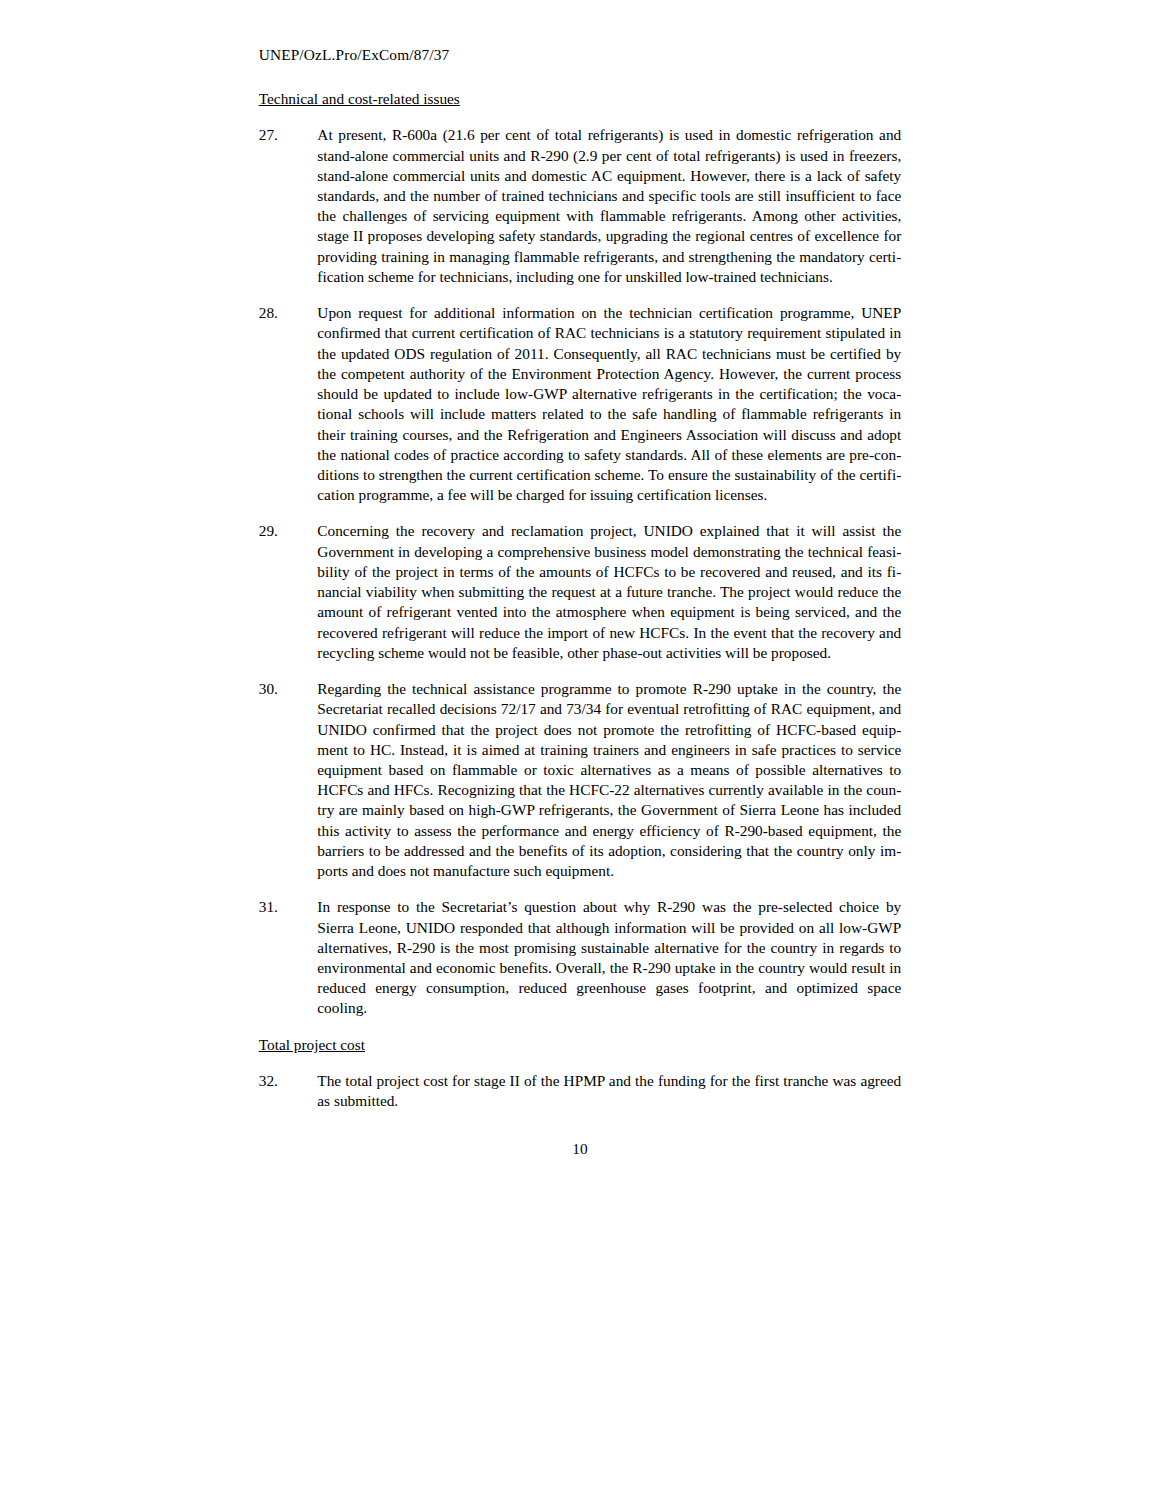UNEP/OzL.Pro/ExCom/87/37
Technical and cost-related issues
27.
At present, R-600a (21.6 per cent of total refrigerants) is used in domestic refrigeration and stand-alone commercial units and R-290 (2.9 per cent of total refrigerants) is used in freezers, stand-alone commercial units and domestic AC equipment. However, there is a lack of safety standards, and the number of trained technicians and specific tools are still insufficient to face the challenges of servicing equipment with flammable refrigerants. Among other activities, stage II proposes developing safety standards, upgrading the regional centres of excellence for providing training in managing flammable refrigerants, and strengthening the mandatory certification scheme for technicians, including one for unskilled low-trained technicians.
28.
Upon request for additional information on the technician certification programme, UNEP confirmed that current certification of RAC technicians is a statutory requirement stipulated in the updated ODS regulation of 2011. Consequently, all RAC technicians must be certified by the competent authority of the Environment Protection Agency. However, the current process should be updated to include low-GWP alternative refrigerants in the certification; the vocational schools will include matters related to the safe handling of flammable refrigerants in their training courses, and the Refrigeration and Engineers Association will discuss and adopt the national codes of practice according to safety standards. All of these elements are pre-conditions to strengthen the current certification scheme. To ensure the sustainability of the certification programme, a fee will be charged for issuing certification licenses.
29.
Concerning the recovery and reclamation project, UNIDO explained that it will assist the Government in developing a comprehensive business model demonstrating the technical feasibility of the project in terms of the amounts of HCFCs to be recovered and reused, and its financial viability when submitting the request at a future tranche. The project would reduce the amount of refrigerant vented into the atmosphere when equipment is being serviced, and the recovered refrigerant will reduce the import of new HCFCs. In the event that the recovery and recycling scheme would not be feasible, other phase-out activities will be proposed.
30.
Regarding the technical assistance programme to promote R-290 uptake in the country, the Secretariat recalled decisions 72/17 and 73/34 for eventual retrofitting of RAC equipment, and UNIDO confirmed that the project does not promote the retrofitting of HCFC-based equipment to HC. Instead, it is aimed at training trainers and engineers in safe practices to service equipment based on flammable or toxic alternatives as a means of possible alternatives to HCFCs and HFCs. Recognizing that the HCFC-22 alternatives currently available in the country are mainly based on high-GWP refrigerants, the Government of Sierra Leone has included this activity to assess the performance and energy efficiency of R-290-based equipment, the barriers to be addressed and the benefits of its adoption, considering that the country only imports and does not manufacture such equipment.
31.
In response to the Secretariat’s question about why R-290 was the pre-selected choice by Sierra Leone, UNIDO responded that although information will be provided on all low-GWP alternatives, R-290 is the most promising sustainable alternative for the country in regards to environmental and economic benefits. Overall, the R-290 uptake in the country would result in reduced energy consumption, reduced greenhouse gases footprint, and optimized space cooling.
Total project cost
32.
The total project cost for stage II of the HPMP and the funding for the first tranche was agreed as submitted.
10